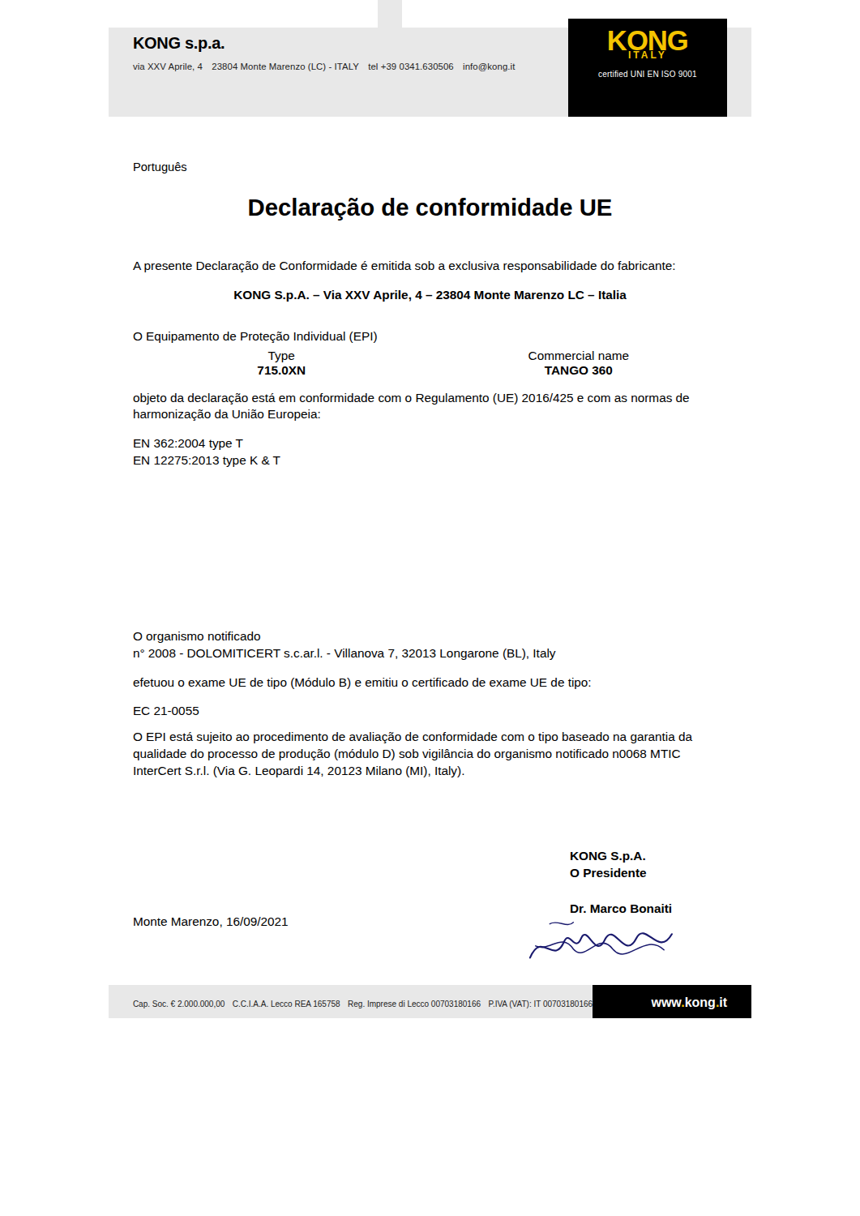KONG s.p.a.
via XXV Aprile, 4 23804 Monte Marenzo (LC) - ITALY tel +39 0341.630506 info@kong.it
KONGITALY
certified UNI EN ISO 9001
Português
Declaração de conformidade UE
A presente Declaração de Conformidade é emitida sob a exclusiva responsabilidade do fabricante:
KONG S.p.A. – Via XXV Aprile, 4 – 23804 Monte Marenzo LC – Italia
O Equipamento de Proteção Individual (EPI)
| Type | Commercial name |
| 715.0XN | TANGO 360 |
objeto da declaração está em conformidade com o Regulamento (UE) 2016/425 e com as normas de harmonização da União Europeia:
EN 362:2004 type T
EN 12275:2013 type K & T
O organismo notificado
n° 2008 - DOLOMITICERT s.c.ar.l. - Villanova 7, 32013 Longarone (BL), Italy
efetuou o exame UE de tipo (Módulo B) e emitiu o certificado de exame UE de tipo:
EC 21-0055
O EPI está sujeito ao procedimento de avaliação de conformidade com o tipo baseado na garantia da qualidade do processo de produção (módulo D) sob vigilância do organismo notificado n0068 MTIC InterCert S.r.l. (Via G. Leopardi 14, 20123 Milano (MI), Italy).
KONG S.p.A.
O Presidente
Dr. Marco Bonaiti
Monte Marenzo, 16/09/2021
Cap. Soc. € 2.000.000,00 C.C.I.A.A. Lecco REA 165758 Reg. Imprese di Lecco 00703180166 P.IVA (VAT): IT 00703180166
www. kong. it